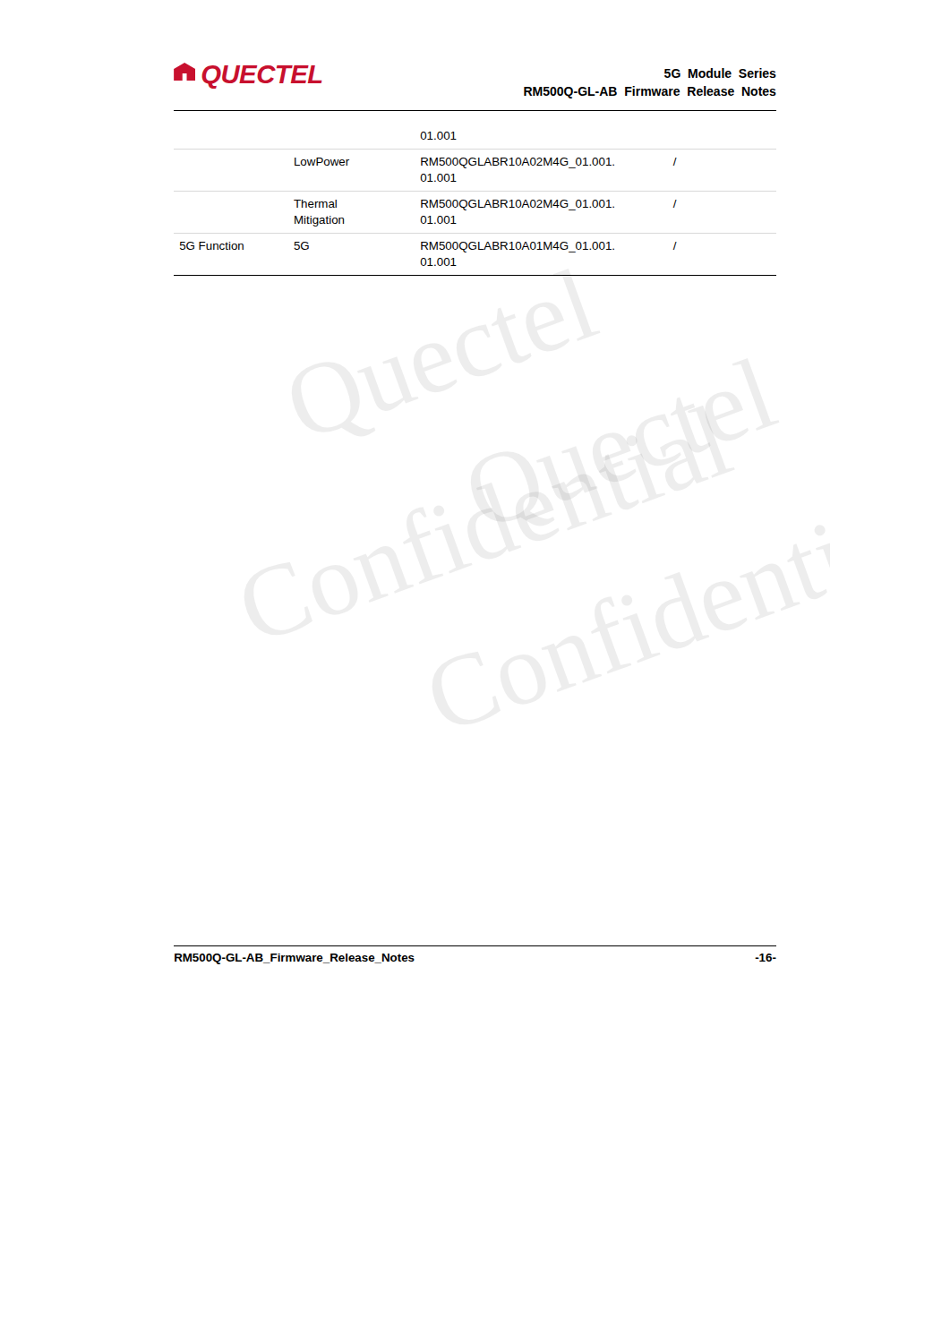QUECTEL
5G Module Series
RM500Q-GL-AB Firmware Release Notes
Quectel
Quectel
Confidential
Confidential
| | | 01.001 | |
| | LowPower | RM500QGLABR10A02M4G_01.001. 01.001 | / |
| | Thermal Mitigation | RM500QGLABR10A02M4G_01.001. 01.001 | / |
| 5G Function | 5G | RM500QGLABR10A01M4G_01.001. 01.001 | / |
RM500Q-GL-AB_Firmware_Release_Notes -16-